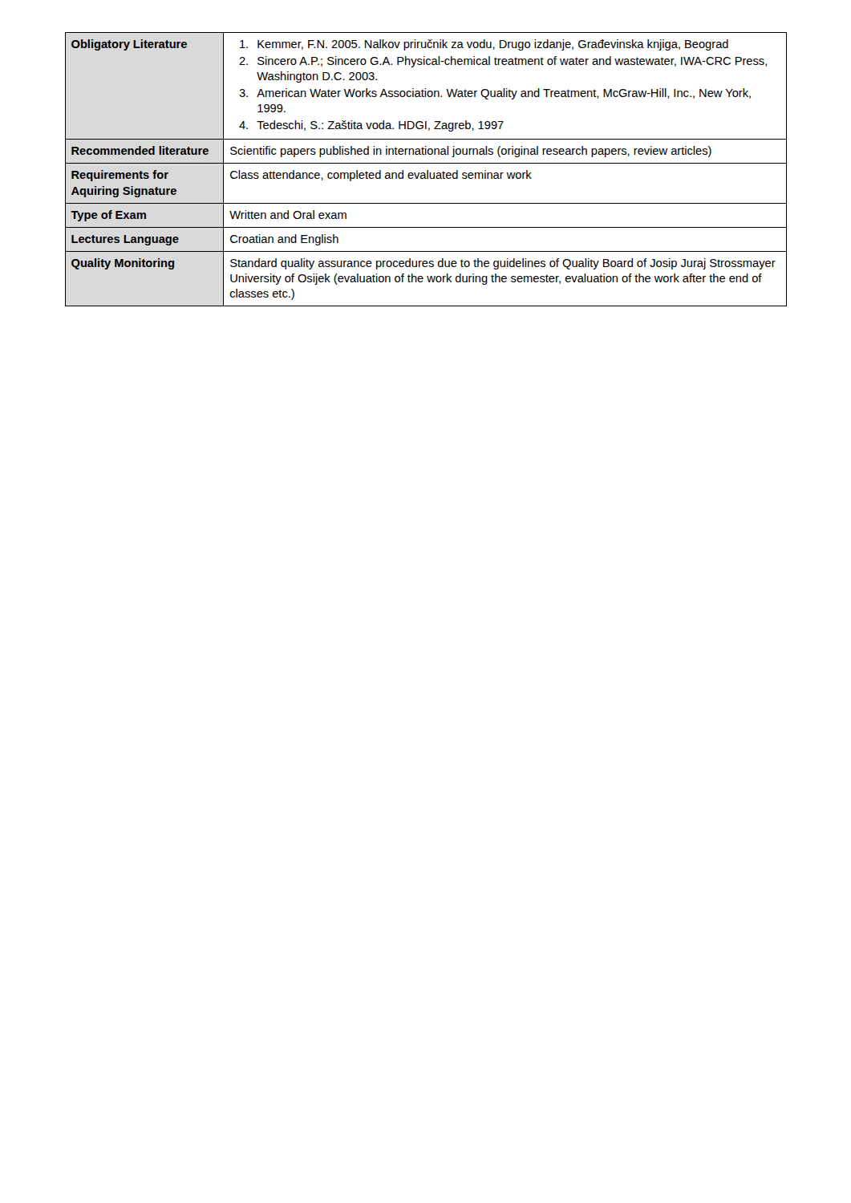| Obligatory Literature | Kemmer, F.N. 2005. Nalkov priručnik za vodu, Drugo izdanje, Građevinska knjiga, Beograd Sincero A.P.; Sincero G.A. Physical-chemical treatment of water and wastewater, IWA-CRC Press, Washington D.C. 2003. American Water Works Association. Water Quality and Treatment, McGraw-Hill, Inc., New York, 1999. Tedeschi, S.: Zaštita voda. HDGI, Zagreb, 1997 |
| Recommended literature | Scientific papers published in international journals (original research papers, review articles) |
| Requirements for Aquiring Signature | Class attendance, completed and evaluated seminar work |
| Type of Exam | Written and Oral exam |
| Lectures Language | Croatian and English |
| Quality Monitoring | Standard quality assurance procedures due to the guidelines of Quality Board of Josip Juraj Strossmayer University of Osijek (evaluation of the work during the semester, evaluation of the work after the end of classes etc.) |